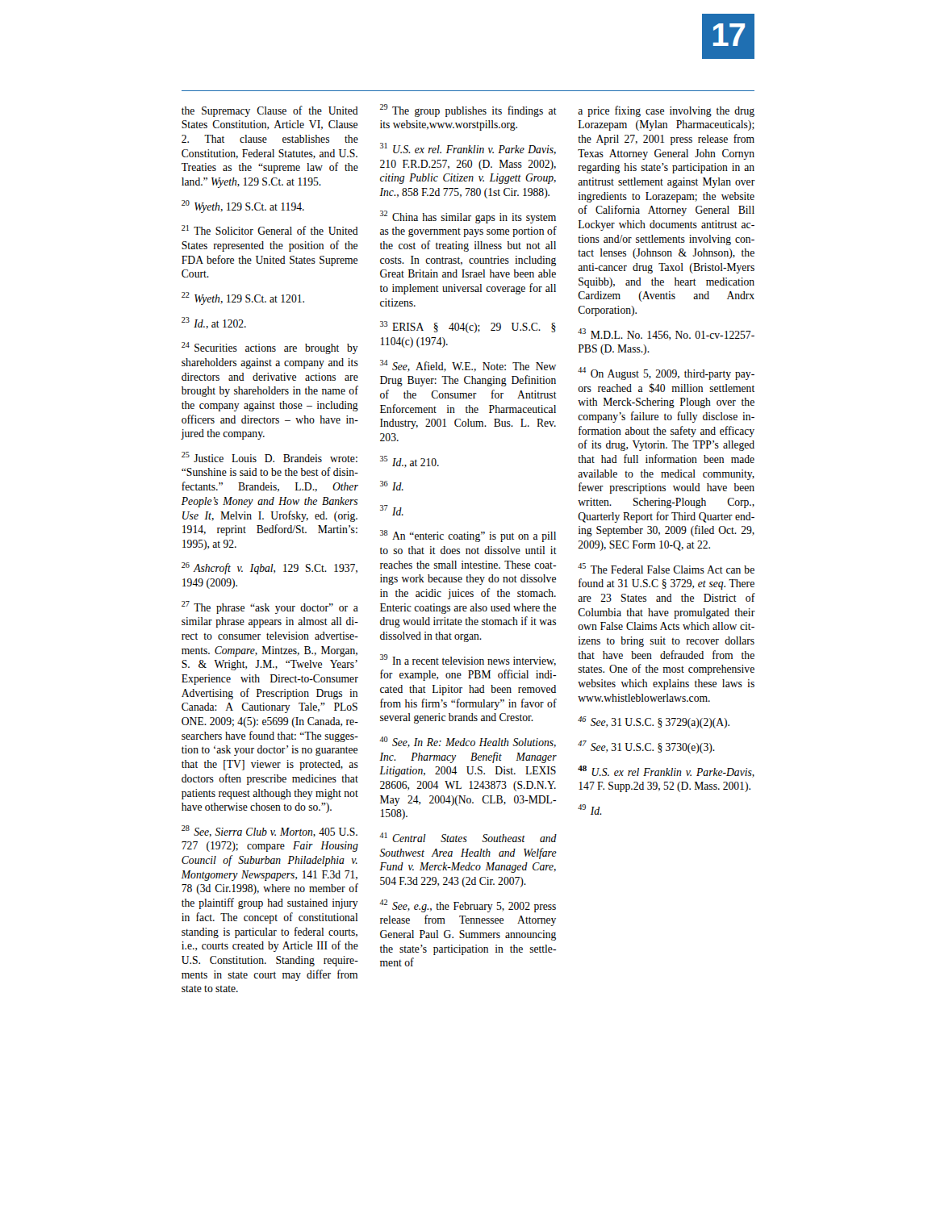17
the Supremacy Clause of the United States Constitution, Article VI, Clause 2. That clause establishes the Constitution, Federal Statutes, and U.S. Treaties as the “supreme law of the land.” Wyeth, 129 S.Ct. at 1195.
20Wyeth, 129 S.Ct. at 1194.
21The Solicitor General of the United States represented the position of the FDA before the United States Supreme Court.
22Wyeth, 129 S.Ct. at 1201.
23Id., at 1202.
24Securities actions are brought by shareholders against a company and its directors and derivative actions are brought by shareholders in the name of the company against those – including officers and directors – who have injured the company.
25Justice Louis D. Brandeis wrote: “Sunshine is said to be the best of disinfectants.” Brandeis, L.D., Other People’s Money and How the Bankers Use It, Melvin I. Urofsky, ed. (orig. 1914, reprint Bedford/St. Martin’s: 1995), at 92.
26Ashcroft v. Iqbal, 129 S.Ct. 1937, 1949 (2009).
27The phrase “ask your doctor” or a similar phrase appears in almost all direct to consumer television advertisements. Compare, Mintzes, B., Morgan, S. & Wright, J.M., “Twelve Years’ Experience with Direct-to-Consumer Advertising of Prescription Drugs in Canada: A Cautionary Tale,” PLoS ONE. 2009; 4(5): e5699 (In Canada, researchers have found that: “The suggestion to ‘ask your doctor’ is no guarantee that the [TV] viewer is protected, as doctors often prescribe medicines that patients request although they might not have otherwise chosen to do so.”).
28See, Sierra Club v. Morton, 405 U.S. 727 (1972); compare Fair Housing Council of Suburban Philadelphia v. Montgomery Newspapers, 141 F.3d 71, 78 (3d Cir.1998), where no member of the plaintiff group had sustained injury in fact. The concept of constitutional standing is particular to federal courts, i.e., courts created by Article III of the U.S. Constitution. Standing requirements in state court may differ from state to state.
29The group publishes its findings at its website,www.worstpills.org.
31U.S. ex rel. Franklin v. Parke Davis, 210 F.R.D.257, 260 (D. Mass 2002), citing Public Citizen v. Liggett Group, Inc., 858 F.2d 775, 780 (1st Cir. 1988).
32China has similar gaps in its system as the government pays some portion of the cost of treating illness but not all costs. In contrast, countries including Great Britain and Israel have been able to implement universal coverage for all citizens.
33ERISA § 404(c); 29 U.S.C. § 1104(c) (1974).
34See, Afield, W.E., Note: The New Drug Buyer: The Changing Definition of the Consumer for Antitrust Enforcement in the Pharmaceutical Industry, 2001 Colum. Bus. L. Rev. 203.
35Id., at 210.
36Id.
37Id.
38An “enteric coating” is put on a pill to so that it does not dissolve until it reaches the small intestine. These coatings work because they do not dissolve in the acidic juices of the stomach. Enteric coatings are also used where the drug would irritate the stomach if it was dissolved in that organ.
39In a recent television news interview, for example, one PBM official indicated that Lipitor had been removed from his firm’s “formulary” in favor of several generic brands and Crestor.
40See, In Re: Medco Health Solutions, Inc. Pharmacy Benefit Manager Litigation, 2004 U.S. Dist. LEXIS 28606, 2004 WL 1243873 (S.D.N.Y. May 24, 2004)(No. CLB, 03-MDL-1508).
41Central States Southeast and Southwest Area Health and Welfare Fund v. Merck-Medco Managed Care, 504 F.3d 229, 243 (2d Cir. 2007).
42See, e.g., the February 5, 2002 press release from Tennessee Attorney General Paul G. Summers announcing the state’s participation in the settlement of
a price fixing case involving the drug Lorazepam (Mylan Pharmaceuticals); the April 27, 2001 press release from Texas Attorney General John Cornyn regarding his state’s participation in an antitrust settlement against Mylan over ingredients to Lorazepam; the website of California Attorney General Bill Lockyer which documents antitrust actions and/or settlements involving contact lenses (Johnson & Johnson), the anti-cancer drug Taxol (Bristol-Myers Squibb), and the heart medication Cardizem (Aventis and Andrx Corporation).
43M.D.L. No. 1456, No. 01-cv-12257-PBS (D. Mass.).
44On August 5, 2009, third-party payors reached a $40 million settlement with Merck-Schering Plough over the company’s failure to fully disclose information about the safety and efficacy of its drug, Vytorin. The TPP’s alleged that had full information been made available to the medical community, fewer prescriptions would have been written. Schering-Plough Corp., Quarterly Report for Third Quarter ending September 30, 2009 (filed Oct. 29, 2009), SEC Form 10-Q, at 22.
45The Federal False Claims Act can be found at 31 U.S.C § 3729, et seq. There are 23 States and the District of Columbia that have promulgated their own False Claims Acts which allow citizens to bring suit to recover dollars that have been defrauded from the states. One of the most comprehensive websites which explains these laws is www.whistleblowerlaws.com.
46See, 31 U.S.C. § 3729(a)(2)(A).
47See, 31 U.S.C. § 3730(e)(3).
48U.S. ex rel Franklin v. Parke-Davis, 147 F. Supp.2d 39, 52 (D. Mass. 2001).
49Id.